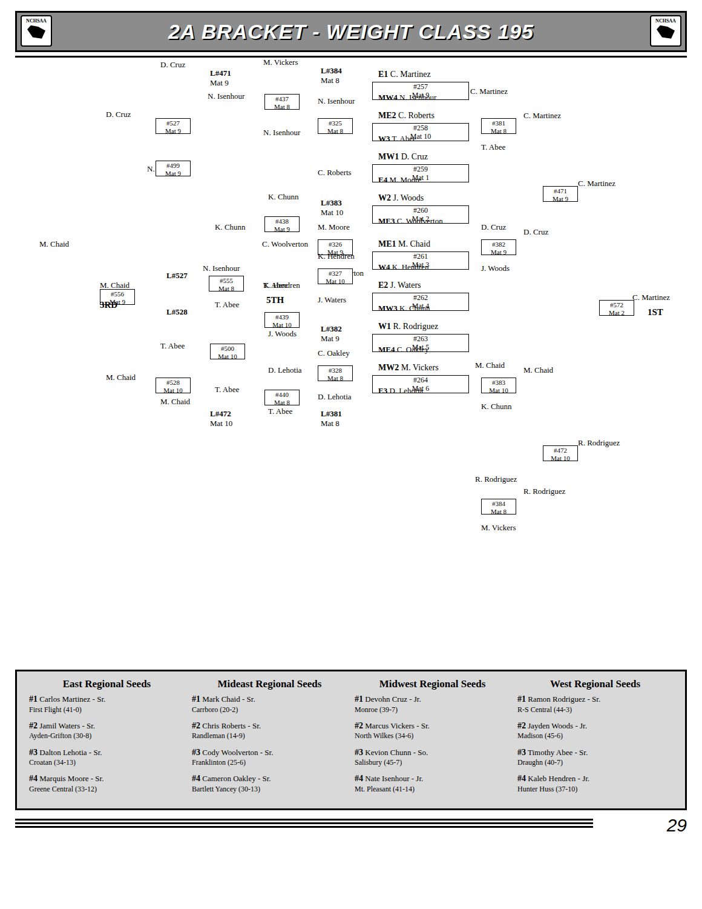NCHSAA
2A BRACKET - WEIGHT CLASS 195
NCHSAA
D. Cruz M. Vickers L#471
Mat 9 L#384
Mat 8 D. Cruz N. Isenhour N. Isenhour
#527 Mat 9
#437 Mat 8
#325 Mat 8
N. Isenhour N. Isenhour C. Roberts
#499 Mat 9
K. Chunn L#383
Mat 10
#438 Mat 9
K. Chunn M. Moore
#326 Mat 9
C. Woolverton C. Woolverton N. Isenhour L#527
#555 Mat 8
T. Abee L#528 T. Abee 5TH M. Chaid
#556 Mat 9
3RD E1 C. Martinez
#257 Mat 9
MW4 N. Isenhour ME2 C. Roberts
#258 Mat 10
W3 T. Abee MW1 D. Cruz
#259 Mat 1
E4 M. Moore W2 J. Woods
#260 Mat 2
ME3 C. Woolverton ME1 M. Chaid
#261 Mat 3
W4 K. Hendren E2 J. Waters
#262 Mat 4
MW3 K. Chunn W1 R. Rodriguez
#263 Mat 5
ME4 C. Oakley MW2 M. Vickers
#264 Mat 6
E3 D. Lehotia C. Martinez
#381 Mat 8
T. Abee C. Martinez
#471 Mat 9
C. Martinez D. Cruz
#382 Mat 9
J. Woods D. Cruz
#572 Mat 2
C. Martinez 1ST M. Chaid
#383 Mat 10
K. Chunn M. Chaid
#472 Mat 10
R. Rodriguez R. Rodriguez
#384 Mat 8
M. Vickers R. Rodriguez K. Hendren
#327 Mat 10
J. Waters K. Hendren
#439 Mat 10
J. Woods L#382
Mat 9 C. Oakley
#328 Mat 8
D. Lehotia D. Lehotia
#440 Mat 8
T. Abee L#381
Mat 8 T. Abee
#500 Mat 10
T. Abee
#528 Mat 10
M. Chaid M. Chaid L#472
Mat 10 M. Chaid
| East Regional Seeds | Mideast Regional Seeds | Midwest Regional Seeds | West Regional Seeds |
| --- | --- | --- | --- |
| #1 Carlos Martinez - Sr. First Flight (41-0) #2 Jamil Waters - Sr. Ayden-Grifton (30-8) #3 Dalton Lehotia - Sr. Croatan (34-13) #4 Marquis Moore - Sr. Greene Central (33-12) | #1 Mark Chaid - Sr. Carrboro (20-2) #2 Chris Roberts - Sr. Randleman (14-9) #3 Cody Woolverton - Sr. Franklinton (25-6) #4 Cameron Oakley - Sr. Bartlett Yancey (30-13) | #1 Devohn Cruz - Jr. Monroe (39-7) #2 Marcus Vickers - Sr. North Wilkes (34-6) #3 Kevion Chunn - So. Salisbury (45-7) #4 Nate Isenhour - Jr. Mt. Pleasant (41-14) | #1 Ramon Rodriguez - Sr. R-S Central (44-3) #2 Jayden Woods - Jr. Madison (45-6) #3 Timothy Abee - Sr. Draughn (40-7) #4 Kaleb Hendren - Jr. Hunter Huss (37-10) |
29